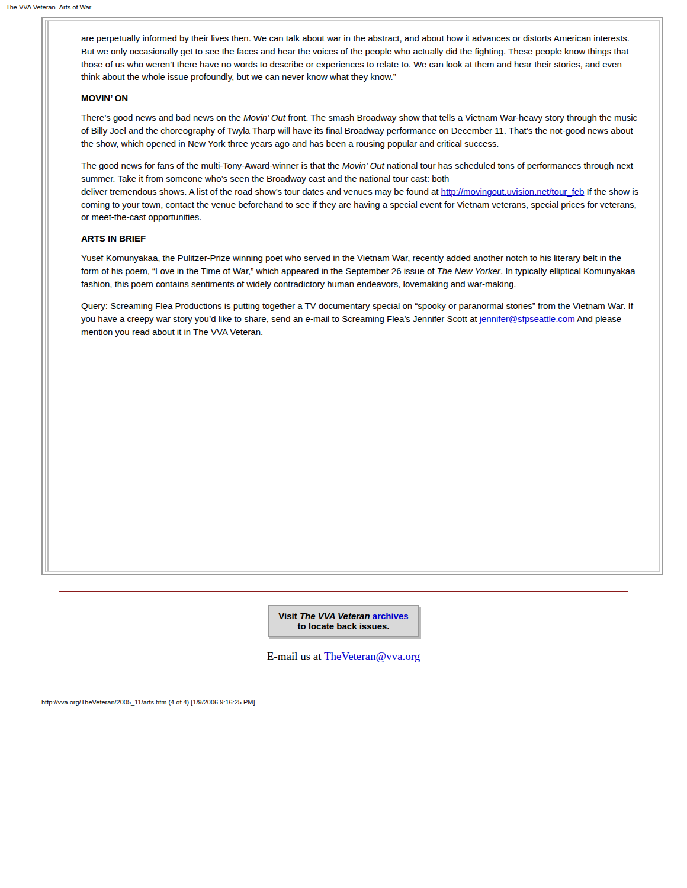The VVA Veteran- Arts of War
are perpetually informed by their lives then. We can talk about war in the abstract, and about how it advances or distorts American interests. But we only occasionally get to see the faces and hear the voices of the people who actually did the fighting. These people know things that those of us who weren’t there have no words to describe or experiences to relate to. We can look at them and hear their stories, and even think about the whole issue profoundly, but we can never know what they know.”
MOVIN’ ON
There’s good news and bad news on the Movin’ Out front. The smash Broadway show that tells a Vietnam War-heavy story through the music of Billy Joel and the choreography of Twyla Tharp will have its final Broadway performance on December 11. That’s the not-good news about the show, which opened in New York three years ago and has been a rousing popular and critical success.
The good news for fans of the multi-Tony-Award-winner is that the Movin’ Out national tour has scheduled tons of performances through next summer. Take it from someone who’s seen the Broadway cast and the national tour cast: both
deliver tremendous shows. A list of the road show’s tour dates and venues may be found at http://movingout.uvision.net/tour_feb If the show is coming to your town, contact the venue beforehand to see if they are having a special event for Vietnam veterans, special prices for veterans, or meet-the-cast opportunities.
ARTS IN BRIEF
Yusef Komunyakaa, the Pulitzer-Prize winning poet who served in the Vietnam War, recently added another notch to his literary belt in the form of his poem, “Love in the Time of War,” which appeared in the September 26 issue of The New Yorker. In typically elliptical Komunyakaa fashion, this poem contains sentiments of widely contradictory human endeavors, lovemaking and war-making.
Query: Screaming Flea Productions is putting together a TV documentary special on “spooky or paranormal stories” from the Vietnam War. If you have a creepy war story you’d like to share, send an e-mail to Screaming Flea’s Jennifer Scott at jennifer@sfpseattle.com And please mention you read about it in The VVA Veteran.
Visit The VVA Veteran archives
to locate back issues.
E-mail us at TheVeteran@vva.org
http://vva.org/TheVeteran/2005_11/arts.htm (4 of 4) [1/9/2006 9:16:25 PM]